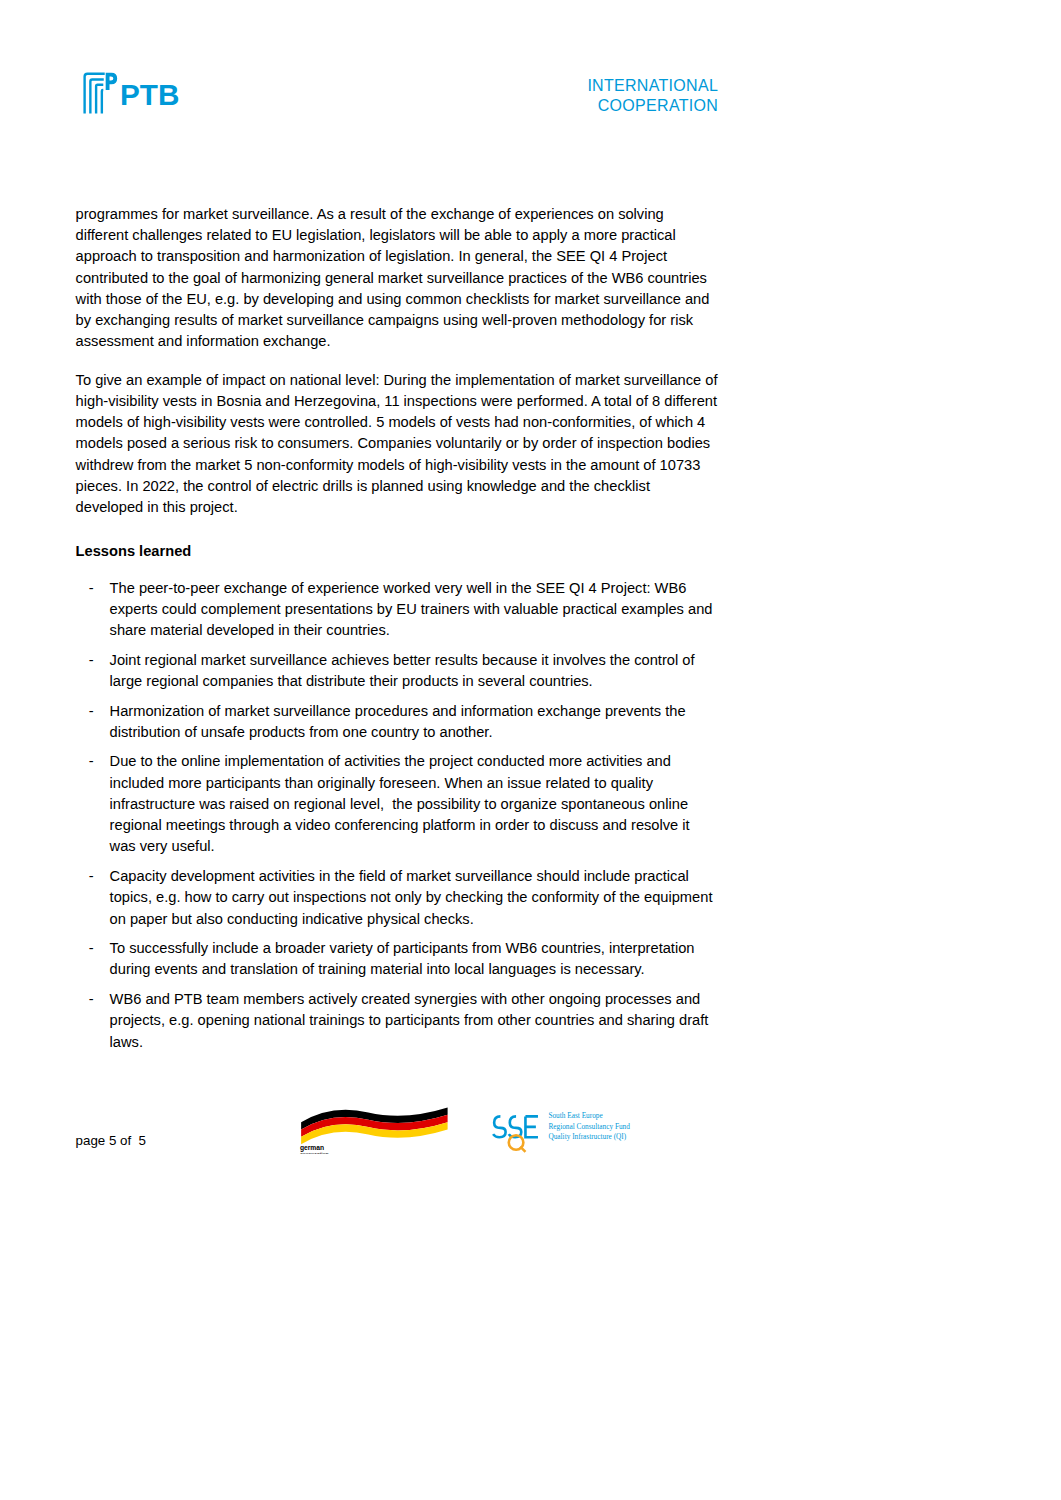PTB
INTERNATIONAL
COOPERATION
programmes for market surveillance. As a result of the exchange of experiences on solving different challenges related to EU legislation, legislators will be able to apply a more practical approach to transposition and harmonization of legislation. In general, the SEE QI 4 Project contributed to the goal of harmonizing general market surveillance practices of the WB6 countries with those of the EU, e.g. by developing and using common checklists for market surveillance and by exchanging results of market surveillance campaigns using well-proven methodology for risk assessment and information exchange.
To give an example of impact on national level: During the implementation of market surveillance of high-visibility vests in Bosnia and Herzegovina, 11 inspections were performed. A total of 8 different models of high-visibility vests were controlled. 5 models of vests had non-conformities, of which 4 models posed a serious risk to consumers. Companies voluntarily or by order of inspection bodies withdrew from the market 5 non-conformity models of high-visibility vests in the amount of 10733 pieces. In 2022, the control of electric drills is planned using knowledge and the checklist developed in this project.
Lessons learned
The peer-to-peer exchange of experience worked very well in the SEE QI 4 Project: WB6 experts could complement presentations by EU trainers with valuable practical examples and share material developed in their countries.
Joint regional market surveillance achieves better results because it involves the control of large regional companies that distribute their products in several countries.
Harmonization of market surveillance procedures and information exchange prevents the distribution of unsafe products from one country to another.
Due to the online implementation of activities the project conducted more activities and included more participants than originally foreseen. When an issue related to quality infrastructure was raised on regional level, the possibility to organize spontaneous online regional meetings through a video conferencing platform in order to discuss and resolve it was very useful.
Capacity development activities in the field of market surveillance should include practical topics, e.g. how to carry out inspections not only by checking the conformity of the equipment on paper but also conducting indicative physical checks.
To successfully include a broader variety of participants from WB6 countries, interpretation during events and translation of training material into local languages is necessary.
WB6 and PTB team members actively created synergies with other ongoing processes and projects, e.g. opening national trainings to participants from other countries and sharing draft laws.
page 5 of 5
german cooperation
South East Europe Regional Consultancy Fund Quality Infrastructure (QI)